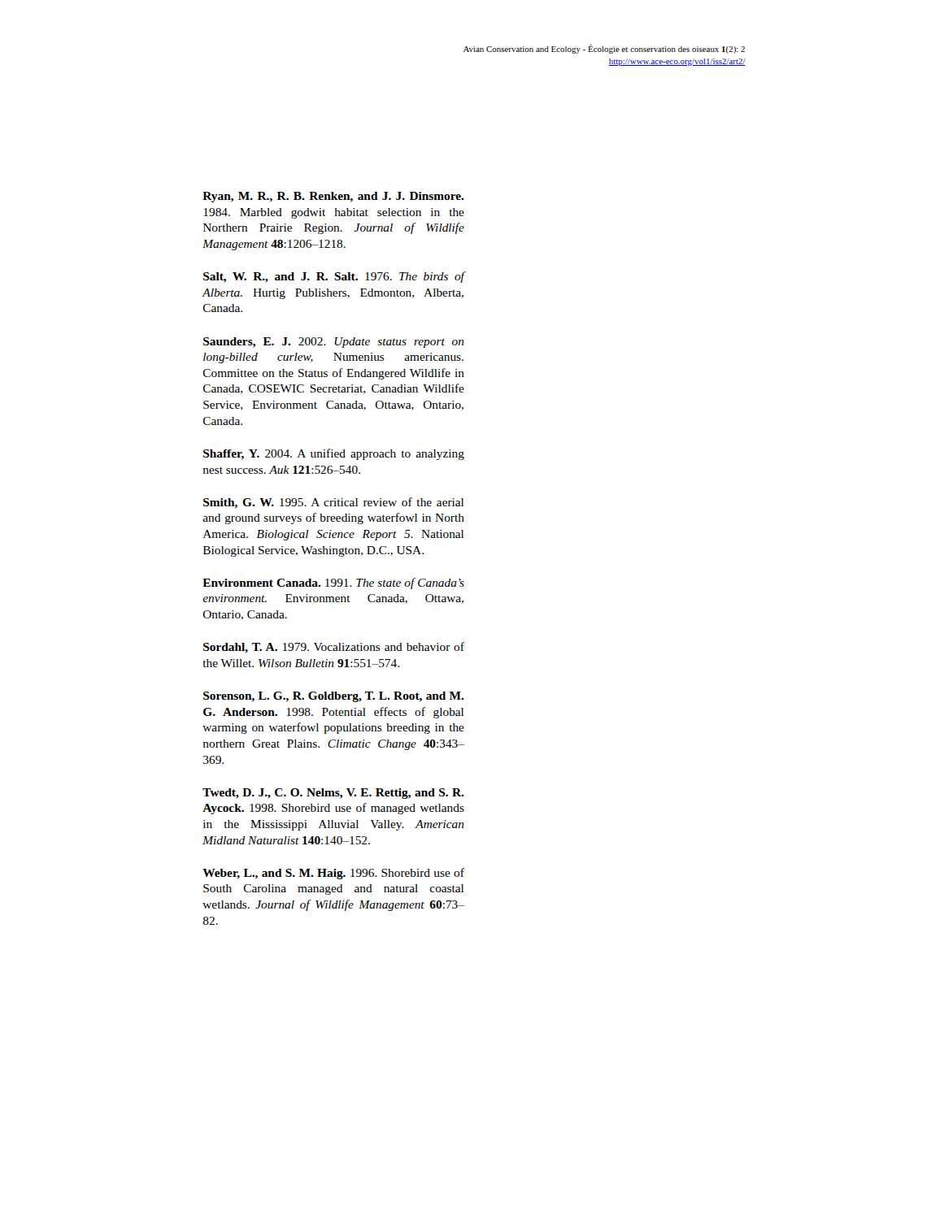Avian Conservation and Ecology - Écologie et conservation des oiseaux 1(2): 2
http://www.ace-eco.org/vol1/iss2/art2/
Ryan, M. R., R. B. Renken, and J. J. Dinsmore. 1984. Marbled godwit habitat selection in the Northern Prairie Region. Journal of Wildlife Management 48:1206–1218.
Salt, W. R., and J. R. Salt. 1976. The birds of Alberta. Hurtig Publishers, Edmonton, Alberta, Canada.
Saunders, E. J. 2002. Update status report on long-billed curlew, Numenius americanus. Committee on the Status of Endangered Wildlife in Canada, COSEWIC Secretariat, Canadian Wildlife Service, Environment Canada, Ottawa, Ontario, Canada.
Shaffer, Y. 2004. A unified approach to analyzing nest success. Auk 121:526–540.
Smith, G. W. 1995. A critical review of the aerial and ground surveys of breeding waterfowl in North America. Biological Science Report 5. National Biological Service, Washington, D.C., USA.
Environment Canada. 1991. The state of Canada’s environment. Environment Canada, Ottawa, Ontario, Canada.
Sordahl, T. A. 1979. Vocalizations and behavior of the Willet. Wilson Bulletin 91:551–574.
Sorenson, L. G., R. Goldberg, T. L. Root, and M. G. Anderson. 1998. Potential effects of global warming on waterfowl populations breeding in the northern Great Plains. Climatic Change 40:343–369.
Twedt, D. J., C. O. Nelms, V. E. Rettig, and S. R. Aycock. 1998. Shorebird use of managed wetlands in the Mississippi Alluvial Valley. American Midland Naturalist 140:140–152.
Weber, L., and S. M. Haig. 1996. Shorebird use of South Carolina managed and natural coastal wetlands. Journal of Wildlife Management 60:73–82.